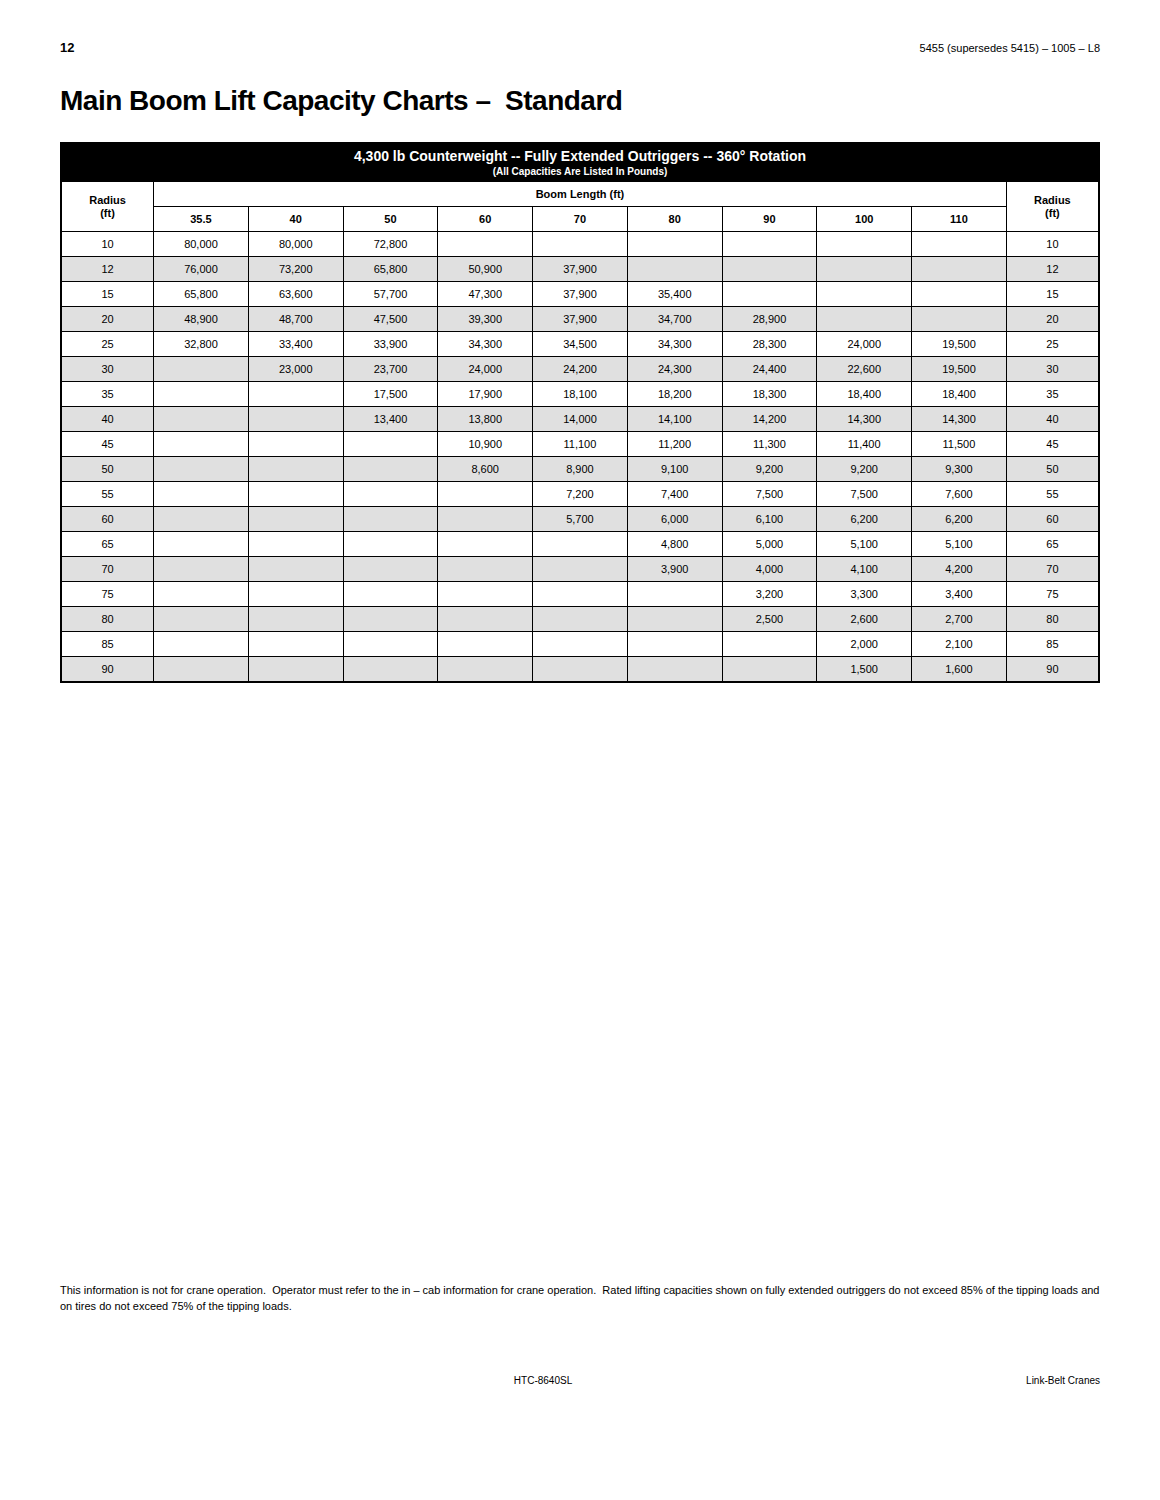12 5455 (supersedes 5415) – 1005 – L8
Main Boom Lift Capacity Charts – Standard
| 4,300 lb Counterweight -- Fully Extended Outriggers -- 360° Rotation (All Capacities Are Listed In Pounds) |
| --- |
| Radius (ft) | Boom Length (ft) | Radius (ft) |
| 35.5 | 40 | 50 | 60 | 70 | 80 | 90 | 100 | 110 |
| 10 | 80,000 | 80,000 | 72,800 | | | | | | | 10 |
| 12 | 76,000 | 73,200 | 65,800 | 50,900 | 37,900 | | | | | 12 |
| 15 | 65,800 | 63,600 | 57,700 | 47,300 | 37,900 | 35,400 | | | | 15 |
| 20 | 48,900 | 48,700 | 47,500 | 39,300 | 37,900 | 34,700 | 28,900 | | | 20 |
| 25 | 32,800 | 33,400 | 33,900 | 34,300 | 34,500 | 34,300 | 28,300 | 24,000 | 19,500 | 25 |
| 30 | | 23,000 | 23,700 | 24,000 | 24,200 | 24,300 | 24,400 | 22,600 | 19,500 | 30 |
| 35 | | | 17,500 | 17,900 | 18,100 | 18,200 | 18,300 | 18,400 | 18,400 | 35 |
| 40 | | | 13,400 | 13,800 | 14,000 | 14,100 | 14,200 | 14,300 | 14,300 | 40 |
| 45 | | | | 10,900 | 11,100 | 11,200 | 11,300 | 11,400 | 11,500 | 45 |
| 50 | | | | 8,600 | 8,900 | 9,100 | 9,200 | 9,200 | 9,300 | 50 |
| 55 | | | | | 7,200 | 7,400 | 7,500 | 7,500 | 7,600 | 55 |
| 60 | | | | | 5,700 | 6,000 | 6,100 | 6,200 | 6,200 | 60 |
| 65 | | | | | | 4,800 | 5,000 | 5,100 | 5,100 | 65 |
| 70 | | | | | | 3,900 | 4,000 | 4,100 | 4,200 | 70 |
| 75 | | | | | | | 3,200 | 3,300 | 3,400 | 75 |
| 80 | | | | | | | 2,500 | 2,600 | 2,700 | 80 |
| 85 | | | | | | | | 2,000 | 2,100 | 85 |
| 90 | | | | | | | | 1,500 | 1,600 | 90 |
This information is not for crane operation. Operator must refer to the in – cab information for crane operation. Rated lifting capacities shown on fully extended outriggers do not exceed 85% of the tipping loads and on tires do not exceed 75% of the tipping loads.
HTC-8640SL Link-Belt Cranes